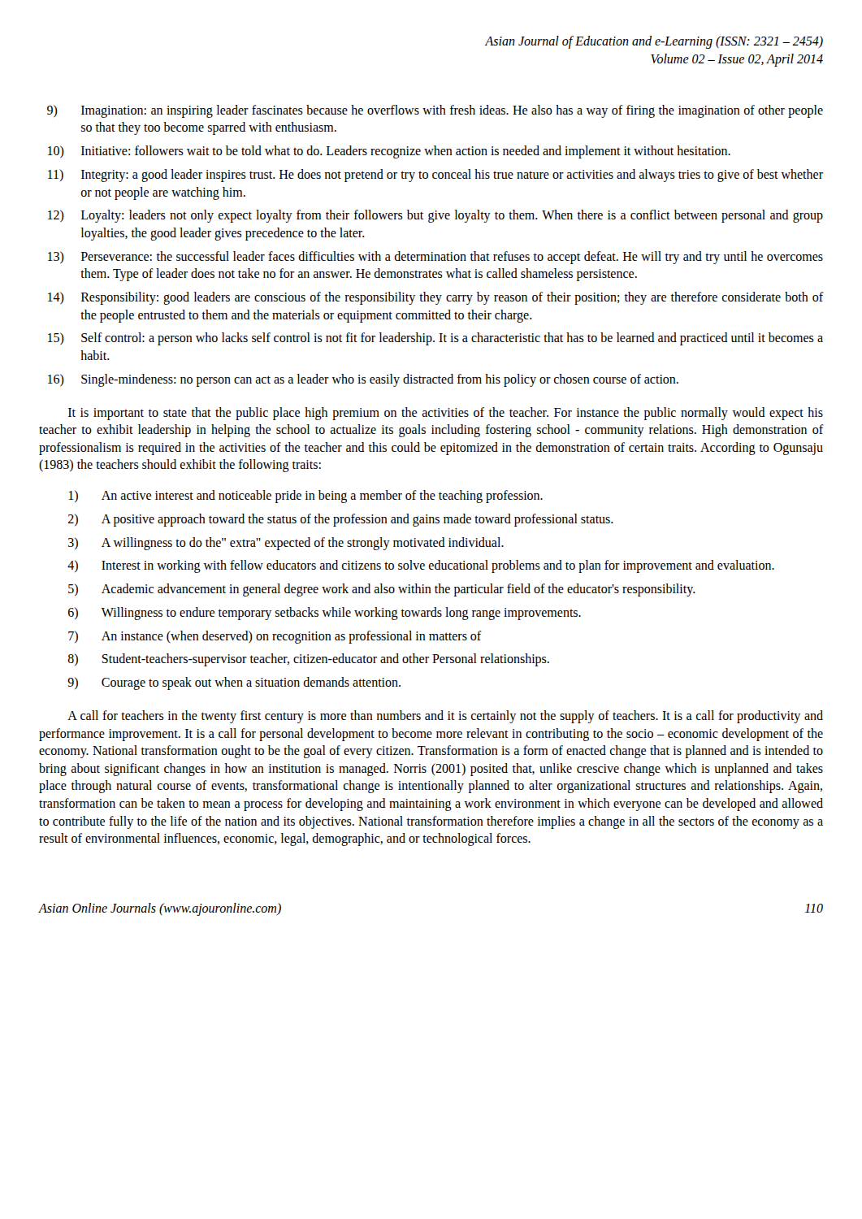Asian Journal of Education and e-Learning (ISSN: 2321 – 2454)
Volume 02 – Issue 02, April 2014
9) Imagination: an inspiring leader fascinates because he overflows with fresh ideas. He also has a way of firing the imagination of other people so that they too become sparred with enthusiasm.
10) Initiative: followers wait to be told what to do. Leaders recognize when action is needed and implement it without hesitation.
11) Integrity: a good leader inspires trust. He does not pretend or try to conceal his true nature or activities and always tries to give of best whether or not people are watching him.
12) Loyalty: leaders not only expect loyalty from their followers but give loyalty to them. When there is a conflict between personal and group loyalties, the good leader gives precedence to the later.
13) Perseverance: the successful leader faces difficulties with a determination that refuses to accept defeat. He will try and try until he overcomes them. Type of leader does not take no for an answer. He demonstrates what is called shameless persistence.
14) Responsibility: good leaders are conscious of the responsibility they carry by reason of their position; they are therefore considerate both of the people entrusted to them and the materials or equipment committed to their charge.
15) Self control: a person who lacks self control is not fit for leadership. It is a characteristic that has to be learned and practiced until it becomes a habit.
16) Single-mindeness: no person can act as a leader who is easily distracted from his policy or chosen course of action.
It is important to state that the public place high premium on the activities of the teacher. For instance the public normally would expect his teacher to exhibit leadership in helping the school to actualize its goals including fostering school - community relations. High demonstration of professionalism is required in the activities of the teacher and this could be epitomized in the demonstration of certain traits. According to Ogunsaju (1983) the teachers should exhibit the following traits:
1) An active interest and noticeable pride in being a member of the teaching profession.
2) A positive approach toward the status of the profession and gains made toward professional status.
3) A willingness to do the" extra" expected of the strongly motivated individual.
4) Interest in working with fellow educators and citizens to solve educational problems and to plan for improvement and evaluation.
5) Academic advancement in general degree work and also within the particular field of the educator's responsibility.
6) Willingness to endure temporary setbacks while working towards long range improvements.
7) An instance (when deserved) on recognition as professional in matters of
8) Student-teachers-supervisor teacher, citizen-educator and other Personal relationships.
9) Courage to speak out when a situation demands attention.
A call for teachers in the twenty first century is more than numbers and it is certainly not the supply of teachers. It is a call for productivity and performance improvement. It is a call for personal development to become more relevant in contributing to the socio – economic development of the economy. National transformation ought to be the goal of every citizen. Transformation is a form of enacted change that is planned and is intended to bring about significant changes in how an institution is managed. Norris (2001) posited that, unlike crescive change which is unplanned and takes place through natural course of events, transformational change is intentionally planned to alter organizational structures and relationships. Again, transformation can be taken to mean a process for developing and maintaining a work environment in which everyone can be developed and allowed to contribute fully to the life of the nation and its objectives. National transformation therefore implies a change in all the sectors of the economy as a result of environmental influences, economic, legal, demographic, and or technological forces.
Asian Online Journals (www.ajouronline.com) 110